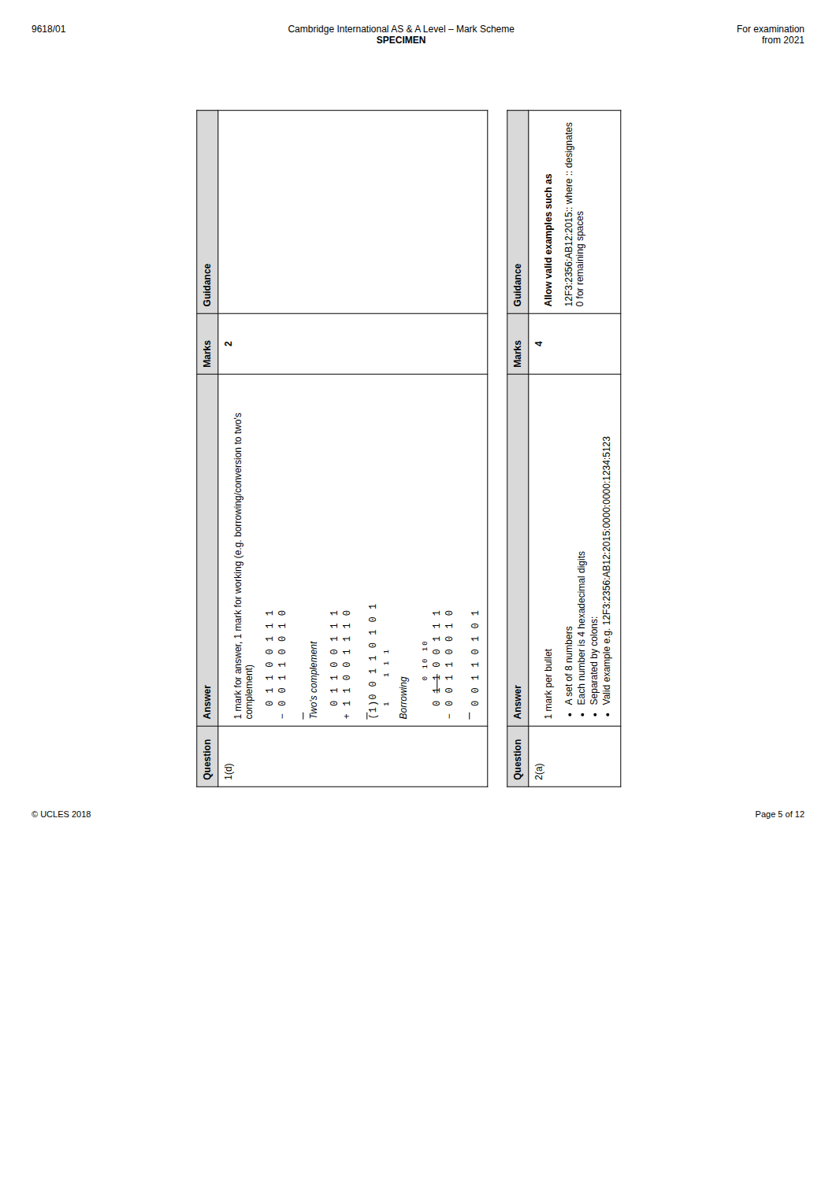9618/01
Cambridge International AS & A Level – Mark Scheme SPECIMEN
For examination
from 2021
| Question | Answer | Marks | Guidance |
| --- | --- | --- | --- |
| 1(d) | 1 mark for answer, 1 mark for working (e.g. borrowing/conversion to two's complement) 0 1 1 0 0 1 1 1 − 0 0 1 1 0 0 1 0 Two's complement 0 1 1 0 0 1 1 1 + 1 1 0 0 1 1 1 0 (1)0 0 1 1 0 1 0 1 1 1 1 1 Borrowing 0 10 10 0 1 1 0 0 1 1 1 − 0 0 1 1 0 0 1 0 0 0 1 1 0 1 0 1 | 2 | |
| Question | Answer | Marks | Guidance |
| --- | --- | --- | --- |
| 2(a) | 1 mark per bullet A set of 8 numbers Each number is 4 hexadecimal digits Separated by colons: Valid example e.g. 12F3:2356:AB12:2015:0000:0000:1234:5123 | 4 | Allow valid examples such as 12F3:2356:AB12:2015:: where :: designates 0 for remaining spaces |
© UCLES 2018
Page 5 of 12